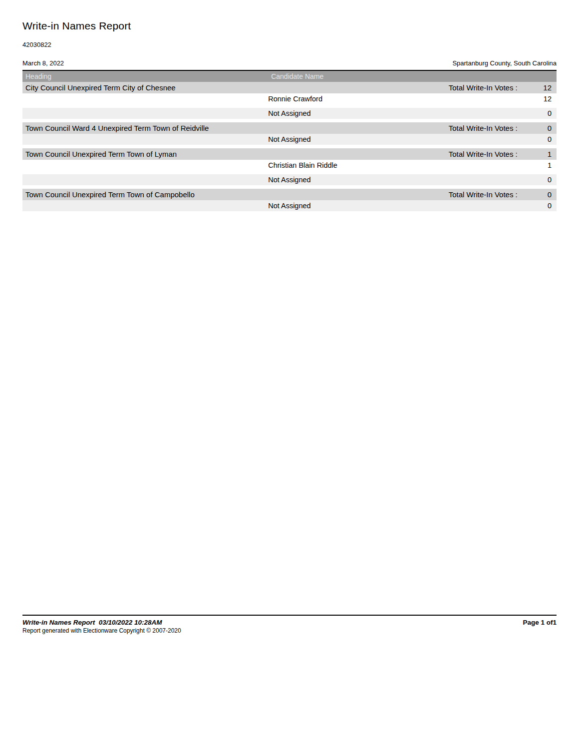Write-in Names Report
42030822
March 8, 2022 Spartanburg County, South Carolina
| Heading | Candidate Name | | |
| --- | --- | --- | --- |
| City Council Unexpired Term City of Chesnee | | Total Write-In Votes : | 12 |
| | Ronnie Crawford | | 12 |
| | Not Assigned | | 0 |
| Town Council Ward 4 Unexpired Term Town of Reidville | | Total Write-In Votes : | 0 |
| | Not Assigned | | 0 |
| Town Council Unexpired Term Town of Lyman | | Total Write-In Votes : | 1 |
| | Christian Blain Riddle | | 1 |
| | Not Assigned | | 0 |
| Town Council Unexpired Term Town of Campobello | | Total Write-In Votes : | 0 |
| | Not Assigned | | 0 |
Write-in Names Report 03/10/2022 10:28AM Report generated with Electionware Copyright © 2007-2020
Page 1 of1